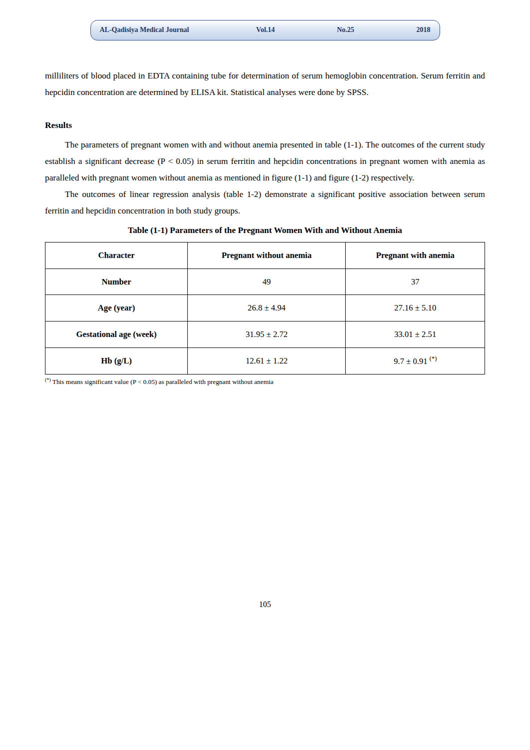AL-Qadisiya Medical Journal Vol.14 No.25 2018
milliliters of blood placed in EDTA containing tube for determination of serum hemoglobin concentration. Serum ferritin and hepcidin concentration are determined by ELISA kit. Statistical analyses were done by SPSS.
Results
The parameters of pregnant women with and without anemia presented in table (1-1). The outcomes of the current study establish a significant decrease (P < 0.05) in serum ferritin and hepcidin concentrations in pregnant women with anemia as paralleled with pregnant women without anemia as mentioned in figure (1-1) and figure (1-2) respectively.
The outcomes of linear regression analysis (table 1-2) demonstrate a significant positive association between serum ferritin and hepcidin concentration in both study groups.
Table (1-1) Parameters of the Pregnant Women With and Without Anemia
| Character | Pregnant without anemia | Pregnant with anemia |
| --- | --- | --- |
| Number | 49 | 37 |
| Age (year) | 26.8 ± 4.94 | 27.16 ± 5.10 |
| Gestational age (week) | 31.95 ± 2.72 | 33.01 ± 2.51 |
| Hb (g/L) | 12.61 ± 1.22 | 9.7 ± 0.91 (*) |
(*) This means significant value (P < 0.05) as paralleled with pregnant without anemia
105